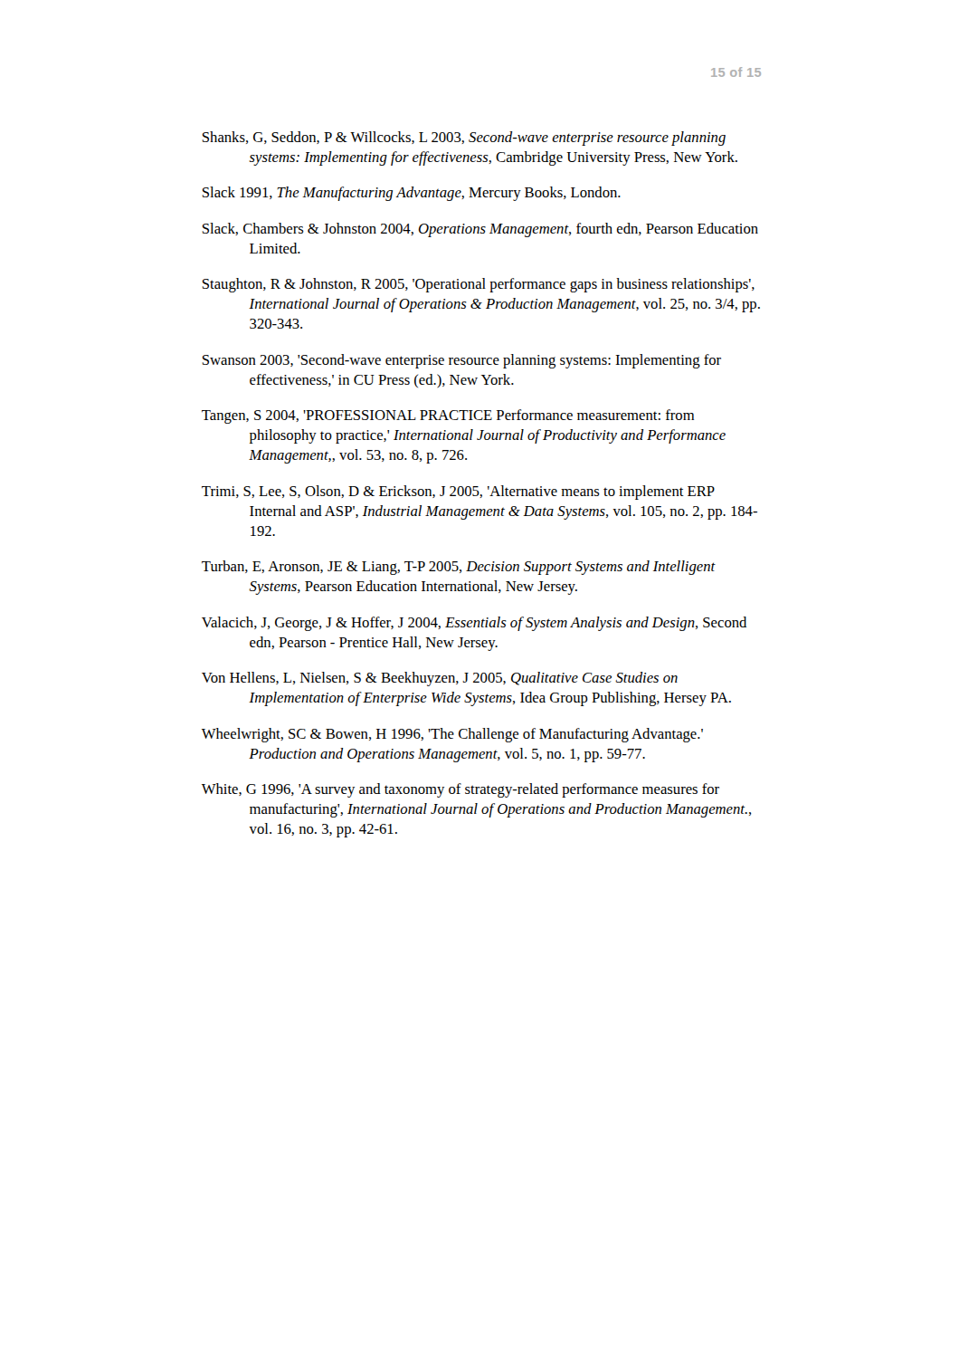15 of 15
Shanks, G, Seddon, P & Willcocks, L 2003, Second-wave enterprise resource planning systems: Implementing for effectiveness, Cambridge University Press, New York.
Slack 1991, The Manufacturing Advantage, Mercury Books, London.
Slack, Chambers & Johnston 2004, Operations Management, fourth edn, Pearson Education Limited.
Staughton, R & Johnston, R 2005, 'Operational performance gaps in business relationships', International Journal of Operations & Production Management, vol. 25, no. 3/4, pp. 320-343.
Swanson 2003, 'Second-wave enterprise resource planning systems: Implementing for effectiveness,' in CU Press (ed.), New York.
Tangen, S 2004, 'PROFESSIONAL PRACTICE Performance measurement: from philosophy to practice,' International Journal of Productivity and Performance Management,, vol. 53, no. 8, p. 726.
Trimi, S, Lee, S, Olson, D & Erickson, J 2005, 'Alternative means to implement ERP Internal and ASP', Industrial Management & Data Systems, vol. 105, no. 2, pp. 184-192.
Turban, E, Aronson, JE & Liang, T-P 2005, Decision Support Systems and Intelligent Systems, Pearson Education International, New Jersey.
Valacich, J, George, J & Hoffer, J 2004, Essentials of System Analysis and Design, Second edn, Pearson - Prentice Hall, New Jersey.
Von Hellens, L, Nielsen, S & Beekhuyzen, J 2005, Qualitative Case Studies on Implementation of Enterprise Wide Systems, Idea Group Publishing, Hersey PA.
Wheelwright, SC & Bowen, H 1996, 'The Challenge of Manufacturing Advantage.' Production and Operations Management, vol. 5, no. 1, pp. 59-77.
White, G 1996, 'A survey and taxonomy of strategy-related performance measures for manufacturing', International Journal of Operations and Production Management., vol. 16, no. 3, pp. 42-61.